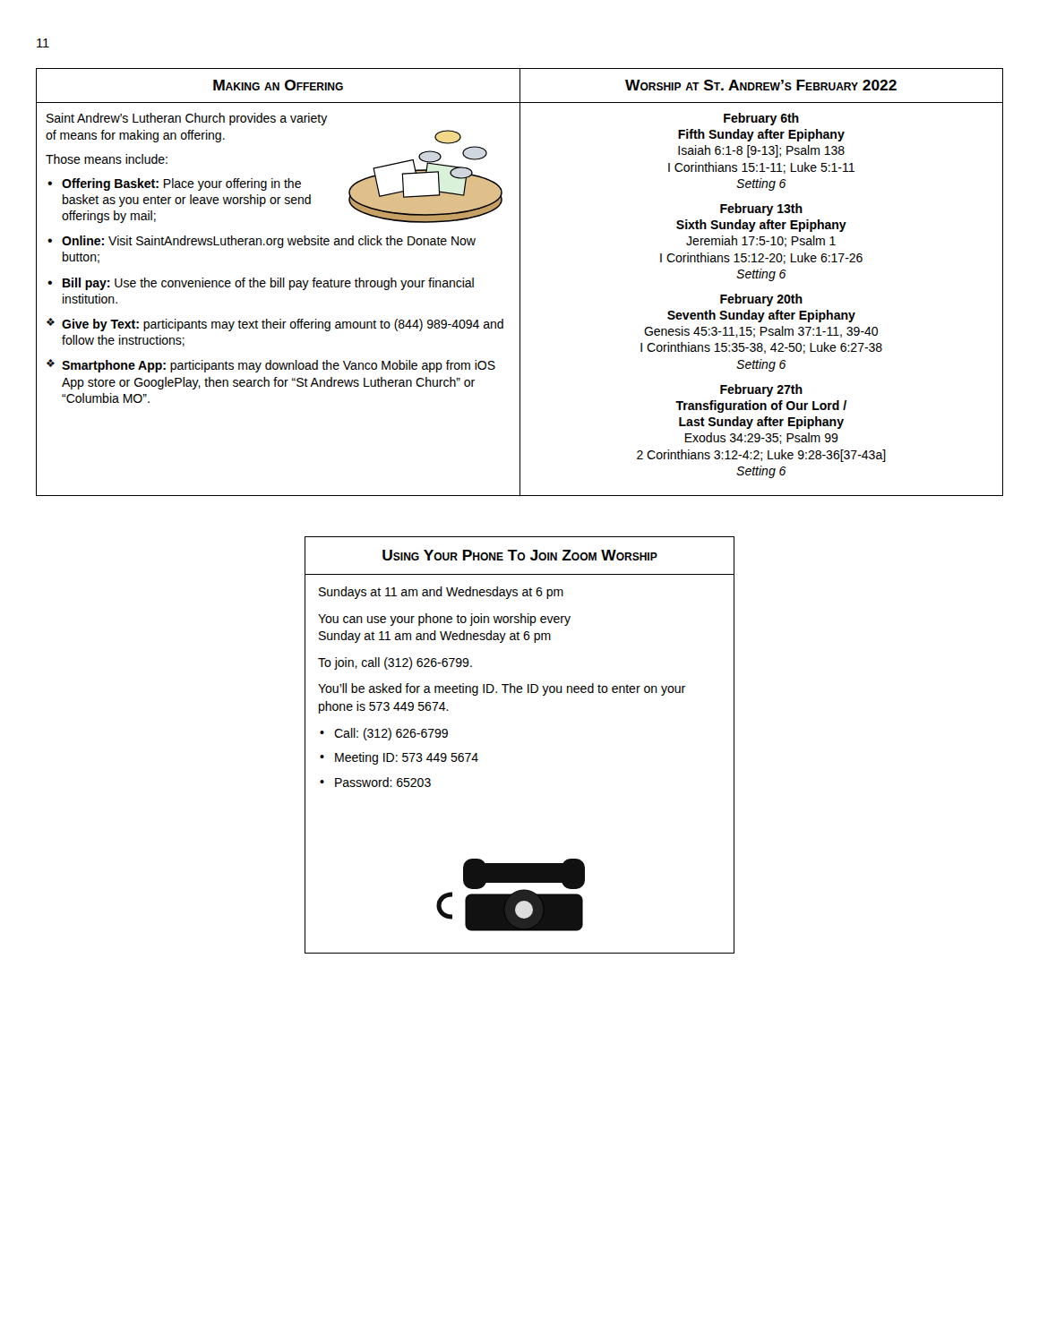11
| Making an Offering | Worship at St. Andrew’s February 2022 |
| --- | --- |
| Saint Andrew’s Lutheran Church provides a variety of means for making an offering. Those means include: Offering Basket: Place your offering in the basket as you enter or leave worship or send offerings by mail; Online: Visit SaintAndrewsLutheran.org website and click the Donate Now button; Bill pay: Use the convenience of the bill pay feature through your financial institution. Give by Text: participants may text their offering amount to (844) 989-4094 and follow the instructions; Smartphone App: participants may download the Vanco Mobile app from iOS App store or GooglePlay, then search for “St Andrews Lutheran Church” or “Columbia MO”. | February 6th Fifth Sunday after Epiphany Isaiah 6:1-8 [9-13]; Psalm 138 I Corinthians 15:1-11; Luke 5:1-11 Setting 6 February 13th Sixth Sunday after Epiphany Jeremiah 17:5-10; Psalm 1 I Corinthians 15:12-20; Luke 6:17-26 Setting 6 February 20th Seventh Sunday after Epiphany Genesis 45:3-11,15; Psalm 37:1-11, 39-40 I Corinthians 15:35-38, 42-50; Luke 6:27-38 Setting 6 February 27th Transfiguration of Our Lord / Last Sunday after Epiphany Exodus 34:29-35; Psalm 99 2 Corinthians 3:12-4:2; Luke 9:28-36[37-43a] Setting 6 |
| Using Your Phone To Join Zoom Worship |
| --- |
| Sundays at 11 am and Wednesdays at 6 pm You can use your phone to join worship every Sunday at 11 am and Wednesday at 6 pm To join, call (312) 626-6799. You’ll be asked for a meeting ID. The ID you need to enter on your phone is 573 449 5674. Call: (312) 626-6799 Meeting ID: 573 449 5674 Password: 65203 |